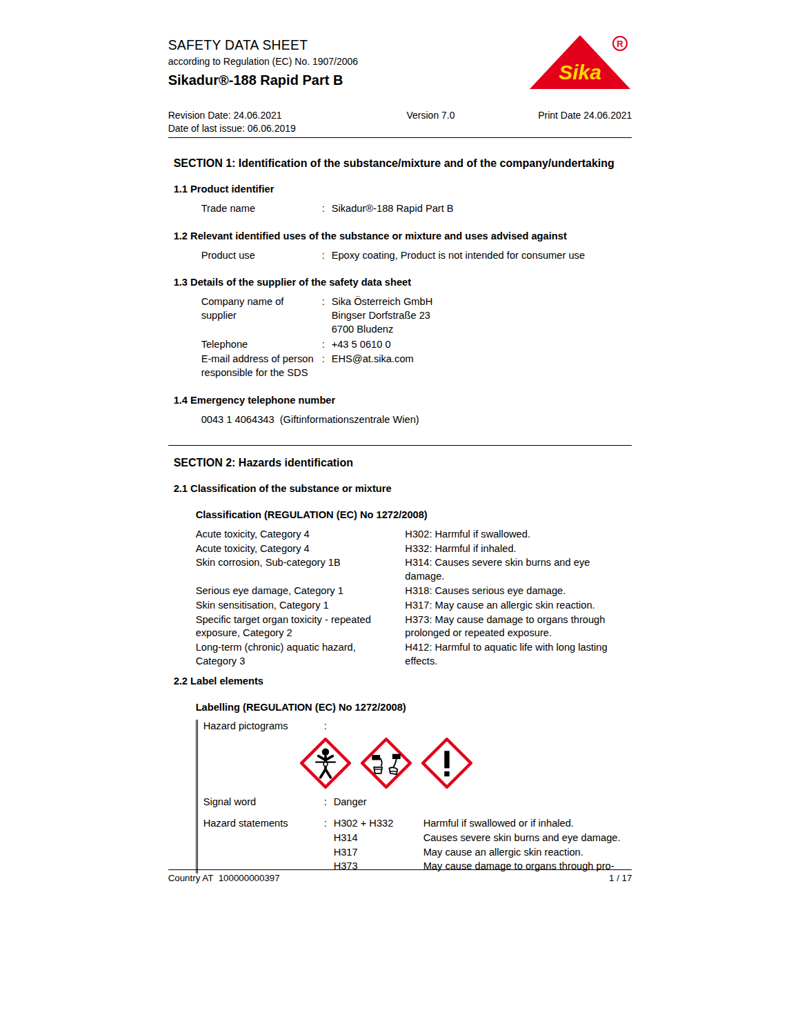SAFETY DATA SHEET
according to Regulation (EC) No. 1907/2006
Sikadur®-188 Rapid Part B
Sika R
Revision Date: 24.06.2021
Date of last issue: 06.06.2019
Version 7.0
Print Date 24.06.2021
SECTION 1: Identification of the substance/mixture and of the company/undertaking
1.1 Product identifier
Trade name
:
Sikadur®-188 Rapid Part B
1.2 Relevant identified uses of the substance or mixture and uses advised against
Product use
:
Epoxy coating, Product is not intended for consumer use
1.3 Details of the supplier of the safety data sheet
Company name of supplier
:
Sika Österreich GmbH
Bingser Dorfstraße 23
6700 Bludenz
Telephone
:
+43 5 0610 0
E-mail address of person responsible for the SDS
:
EHS@at.sika.com
1.4 Emergency telephone number
0043 1 4064343 (Giftinformationszentrale Wien)
SECTION 2: Hazards identification
2.1 Classification of the substance or mixture
Classification (REGULATION (EC) No 1272/2008)
| Acute toxicity, Category 4 | H302: Harmful if swallowed. |
| Acute toxicity, Category 4 | H332: Harmful if inhaled. |
| Skin corrosion, Sub-category 1B | H314: Causes severe skin burns and eye damage. |
| Serious eye damage, Category 1 | H318: Causes serious eye damage. |
| Skin sensitisation, Category 1 | H317: May cause an allergic skin reaction. |
| Specific target organ toxicity - repeated exposure, Category 2 | H373: May cause damage to organs through prolonged or repeated exposure. |
| Long-term (chronic) aquatic hazard, Category 3 | H412: Harmful to aquatic life with long lasting effects. |
2.2 Label elements
Labelling (REGULATION (EC) No 1272/2008)
Hazard pictograms
:
Signal word
:
Danger
Hazard statements
:
H302 + H332
Harmful if swallowed or if inhaled.
H314
Causes severe skin burns and eye damage.
H317
May cause an allergic skin reaction.
H373
May cause damage to organs through pro-
Country AT 100000000397
1 / 17